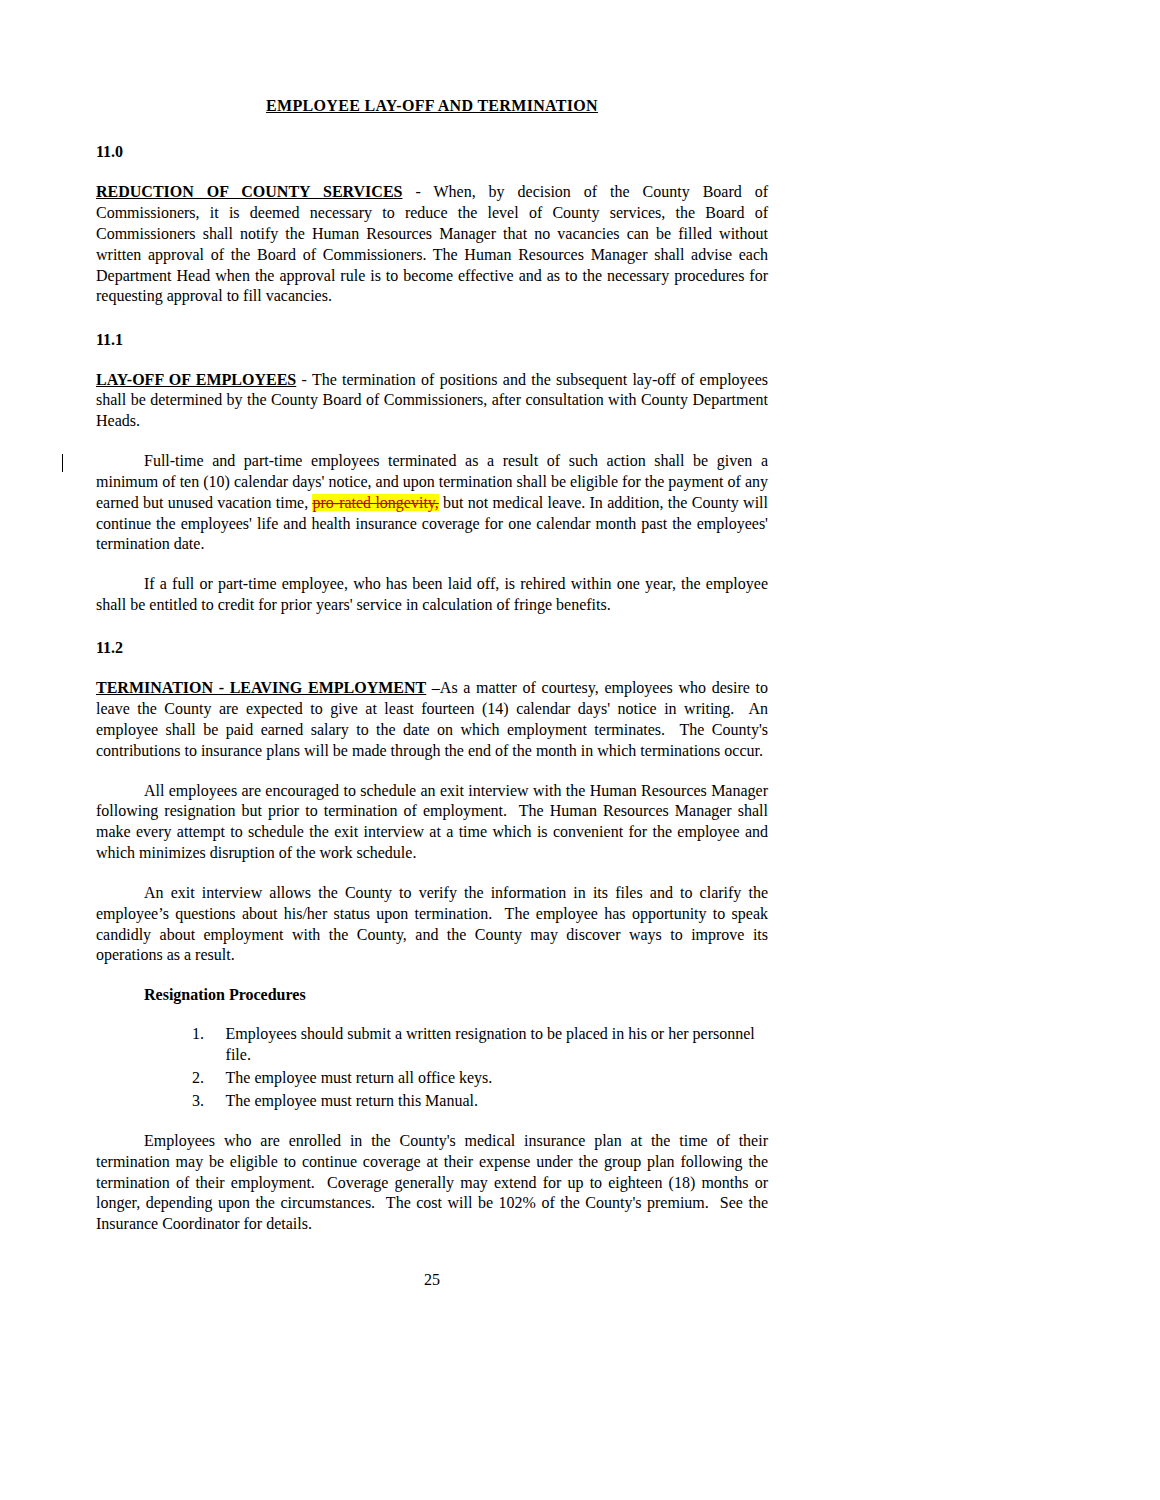EMPLOYEE LAY-OFF AND TERMINATION
11.0
REDUCTION OF COUNTY SERVICES - When, by decision of the County Board of Commissioners, it is deemed necessary to reduce the level of County services, the Board of Commissioners shall notify the Human Resources Manager that no vacancies can be filled without written approval of the Board of Commissioners. The Human Resources Manager shall advise each Department Head when the approval rule is to become effective and as to the necessary procedures for requesting approval to fill vacancies.
11.1
LAY-OFF OF EMPLOYEES - The termination of positions and the subsequent lay-off of employees shall be determined by the County Board of Commissioners, after consultation with County Department Heads.
Full-time and part-time employees terminated as a result of such action shall be given a minimum of ten (10) calendar days' notice, and upon termination shall be eligible for the payment of any earned but unused vacation time, pro-rated longevity, but not medical leave. In addition, the County will continue the employees' life and health insurance coverage for one calendar month past the employees' termination date.
If a full or part-time employee, who has been laid off, is rehired within one year, the employee shall be entitled to credit for prior years' service in calculation of fringe benefits.
11.2
TERMINATION - LEAVING EMPLOYMENT –As a matter of courtesy, employees who desire to leave the County are expected to give at least fourteen (14) calendar days' notice in writing. An employee shall be paid earned salary to the date on which employment terminates. The County's contributions to insurance plans will be made through the end of the month in which terminations occur.
All employees are encouraged to schedule an exit interview with the Human Resources Manager following resignation but prior to termination of employment. The Human Resources Manager shall make every attempt to schedule the exit interview at a time which is convenient for the employee and which minimizes disruption of the work schedule.
An exit interview allows the County to verify the information in its files and to clarify the employee’s questions about his/her status upon termination. The employee has opportunity to speak candidly about employment with the County, and the County may discover ways to improve its operations as a result.
Resignation Procedures
1. Employees should submit a written resignation to be placed in his or her personnel file.
2. The employee must return all office keys.
3. The employee must return this Manual.
Employees who are enrolled in the County's medical insurance plan at the time of their termination may be eligible to continue coverage at their expense under the group plan following the termination of their employment. Coverage generally may extend for up to eighteen (18) months or longer, depending upon the circumstances. The cost will be 102% of the County's premium. See the Insurance Coordinator for details.
25